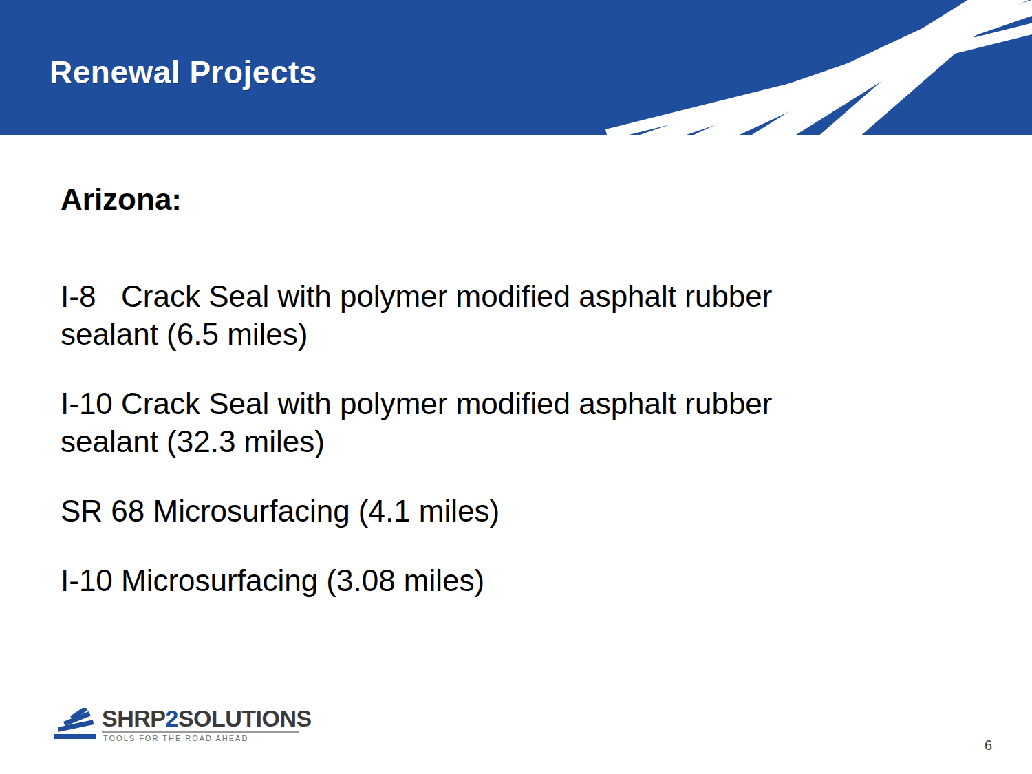Renewal Projects
Arizona:
I-8 Crack Seal with polymer modified asphalt rubber sealant (6.5 miles)
I-10 Crack Seal with polymer modified asphalt rubber sealant (32.3 miles)
SR 68 Microsurfacing (4.1 miles)
I-10 Microsurfacing (3.08 miles)
SHRP 2 SOLUTIONS
TOOLS FOR THE ROAD AHEAD
6